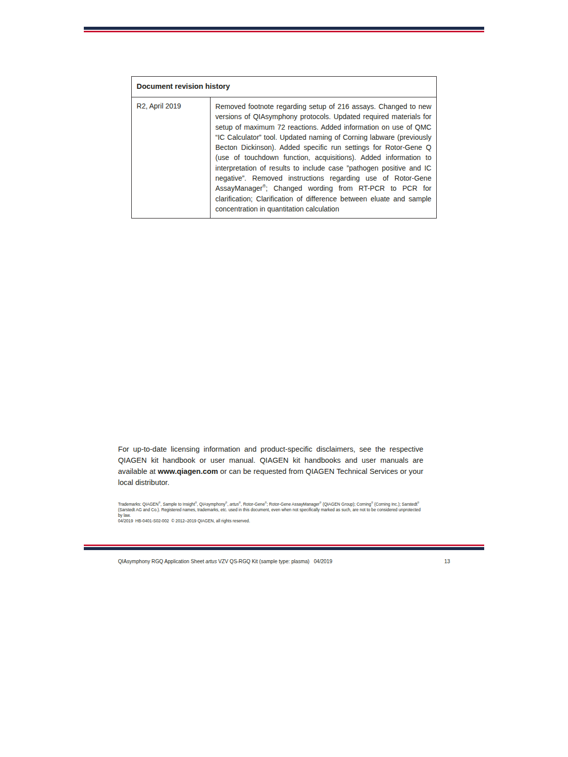| Document revision history |
| --- |
| R2, April 2019 | Removed footnote regarding setup of 216 assays. Changed to new versions of QIAsymphony protocols. Updated required materials for setup of maximum 72 reactions. Added information on use of QMC “IC Calculator” tool. Updated naming of Corning labware (previously Becton Dickinson). Added specific run settings for Rotor-Gene Q (use of touchdown function, acquisitions). Added information to interpretation of results to include case ”pathogen positive and IC negative”. Removed instructions regarding use of Rotor-Gene AssayManager ® ; Changed wording from RT-PCR to PCR for clarification; Clarification of difference between eluate and sample concentration in quantitation calculation |
For up-to-date licensing information and product-specific disclaimers, see the respective QIAGEN kit handbook or user manual. QIAGEN kit handbooks and user manuals are available at www.qiagen.com or can be requested from QIAGEN Technical Services or your local distributor.
Trademarks: QIAGEN®, Sample to Insight®, QIAsymphony®, artus®, Rotor-Gene®; Rotor-Gene AssayManager® (QIAGEN Group); Corning® (Corning Inc.); Sarstedt® (Sarstedt AG and Co.). Registered names, trademarks, etc. used in this document, even when not specifically marked as such, are not to be considered unprotected by law.
04/2019 HB-0401-S02-002 © 2012–2019 QIAGEN, all rights reserved.
QIAsymphony RGQ Application Sheet artus VZV QS-RGQ Kit (sample type: plasma) 04/2019
13